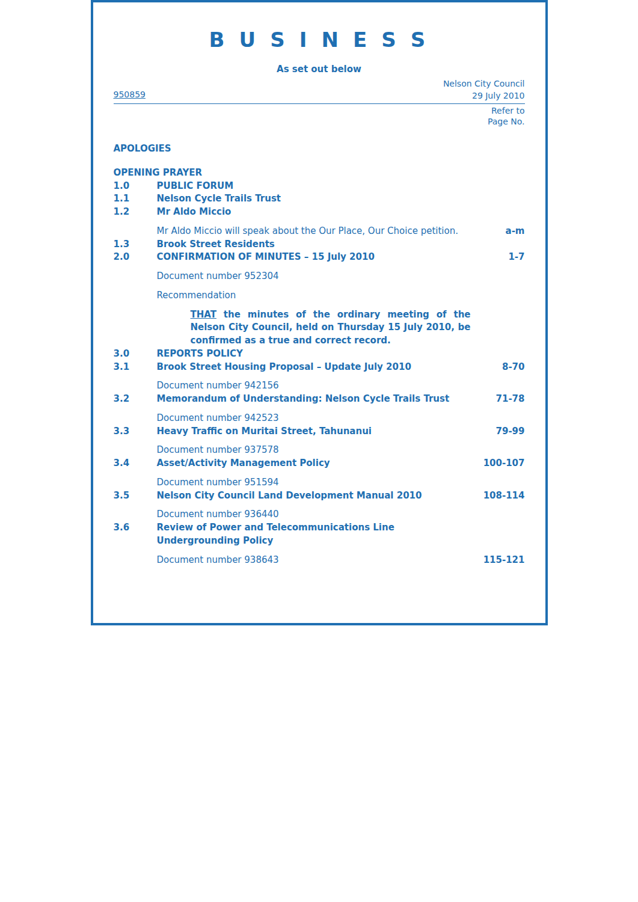B U S I N E S S
As set out below
Nelson City Council
29 July 2010
950859
Refer to
Page No.
APOLOGIES
OPENING PRAYER
| 1.0 | PUBLIC FORUM | |
| 1.1 | Nelson Cycle Trails Trust | |
| 1.2 | Mr Aldo Miccio Mr Aldo Miccio will speak about the Our Place, Our Choice petition. | a-m |
| 1.3 | Brook Street Residents | |
| 2.0 | CONFIRMATION OF MINUTES – 15 July 2010 Document number 952304 Recommendation THAT the minutes of the ordinary meeting of the Nelson City Council, held on Thursday 15 July 2010, be confirmed as a true and correct record. | 1-7 |
| 3.0 | REPORTS POLICY | |
| 3.1 | Brook Street Housing Proposal – Update July 2010 Document number 942156 | 8-70 |
| 3.2 | Memorandum of Understanding: Nelson Cycle Trails Trust Document number 942523 | 71-78 |
| 3.3 | Heavy Traffic on Muritai Street, Tahunanui Document number 937578 | 79-99 |
| 3.4 | Asset/Activity Management Policy Document number 951594 | 100-107 |
| 3.5 | Nelson City Council Land Development Manual 2010 Document number 936440 | 108-114 |
| 3.6 | Review of Power and Telecommunications Line Undergrounding Policy Document number 938643 | 115-121 |